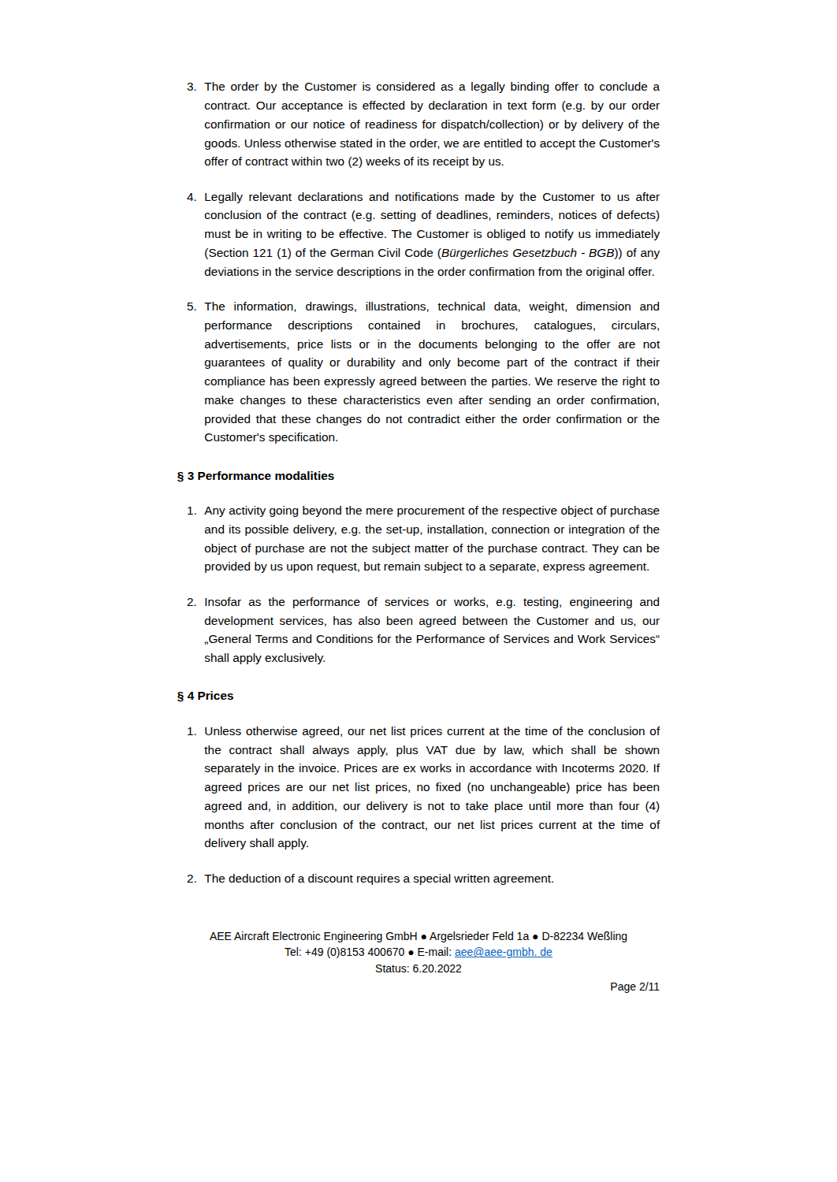The order by the Customer is considered as a legally binding offer to conclude a contract. Our acceptance is effected by declaration in text form (e.g. by our order confirmation or our notice of readiness for dispatch/collection) or by delivery of the goods. Unless otherwise stated in the order, we are entitled to accept the Customer's offer of contract within two (2) weeks of its receipt by us.
Legally relevant declarations and notifications made by the Customer to us after conclusion of the contract (e.g. setting of deadlines, reminders, notices of defects) must be in writing to be effective. The Customer is obliged to notify us immediately (Section 121 (1) of the German Civil Code (Bürgerliches Gesetzbuch - BGB)) of any deviations in the service descriptions in the order confirmation from the original offer.
The information, drawings, illustrations, technical data, weight, dimension and performance descriptions contained in brochures, catalogues, circulars, advertisements, price lists or in the documents belonging to the offer are not guarantees of quality or durability and only become part of the contract if their compliance has been expressly agreed between the parties. We reserve the right to make changes to these characteristics even after sending an order confirmation, provided that these changes do not contradict either the order confirmation or the Customer's specification.
§ 3 Performance modalities
Any activity going beyond the mere procurement of the respective object of purchase and its possible delivery, e.g. the set-up, installation, connection or integration of the object of purchase are not the subject matter of the purchase contract. They can be provided by us upon request, but remain subject to a separate, express agreement.
Insofar as the performance of services or works, e.g. testing, engineering and development services, has also been agreed between the Customer and us, our „General Terms and Conditions for the Performance of Services and Work Services“ shall apply exclusively.
§ 4 Prices
Unless otherwise agreed, our net list prices current at the time of the conclusion of the contract shall always apply, plus VAT due by law, which shall be shown separately in the invoice. Prices are ex works in accordance with Incoterms 2020. If agreed prices are our net list prices, no fixed (no unchangeable) price has been agreed and, in addition, our delivery is not to take place until more than four (4) months after conclusion of the contract, our net list prices current at the time of delivery shall apply.
The deduction of a discount requires a special written agreement.
AEE Aircraft Electronic Engineering GmbH ● Argelsrieder Feld 1a ● D-82234 Weßling
Tel: +49 (0)8153 400670 ● E-mail: aee@aee-gmbh. de
Status: 6.20.2022
Page 2/11